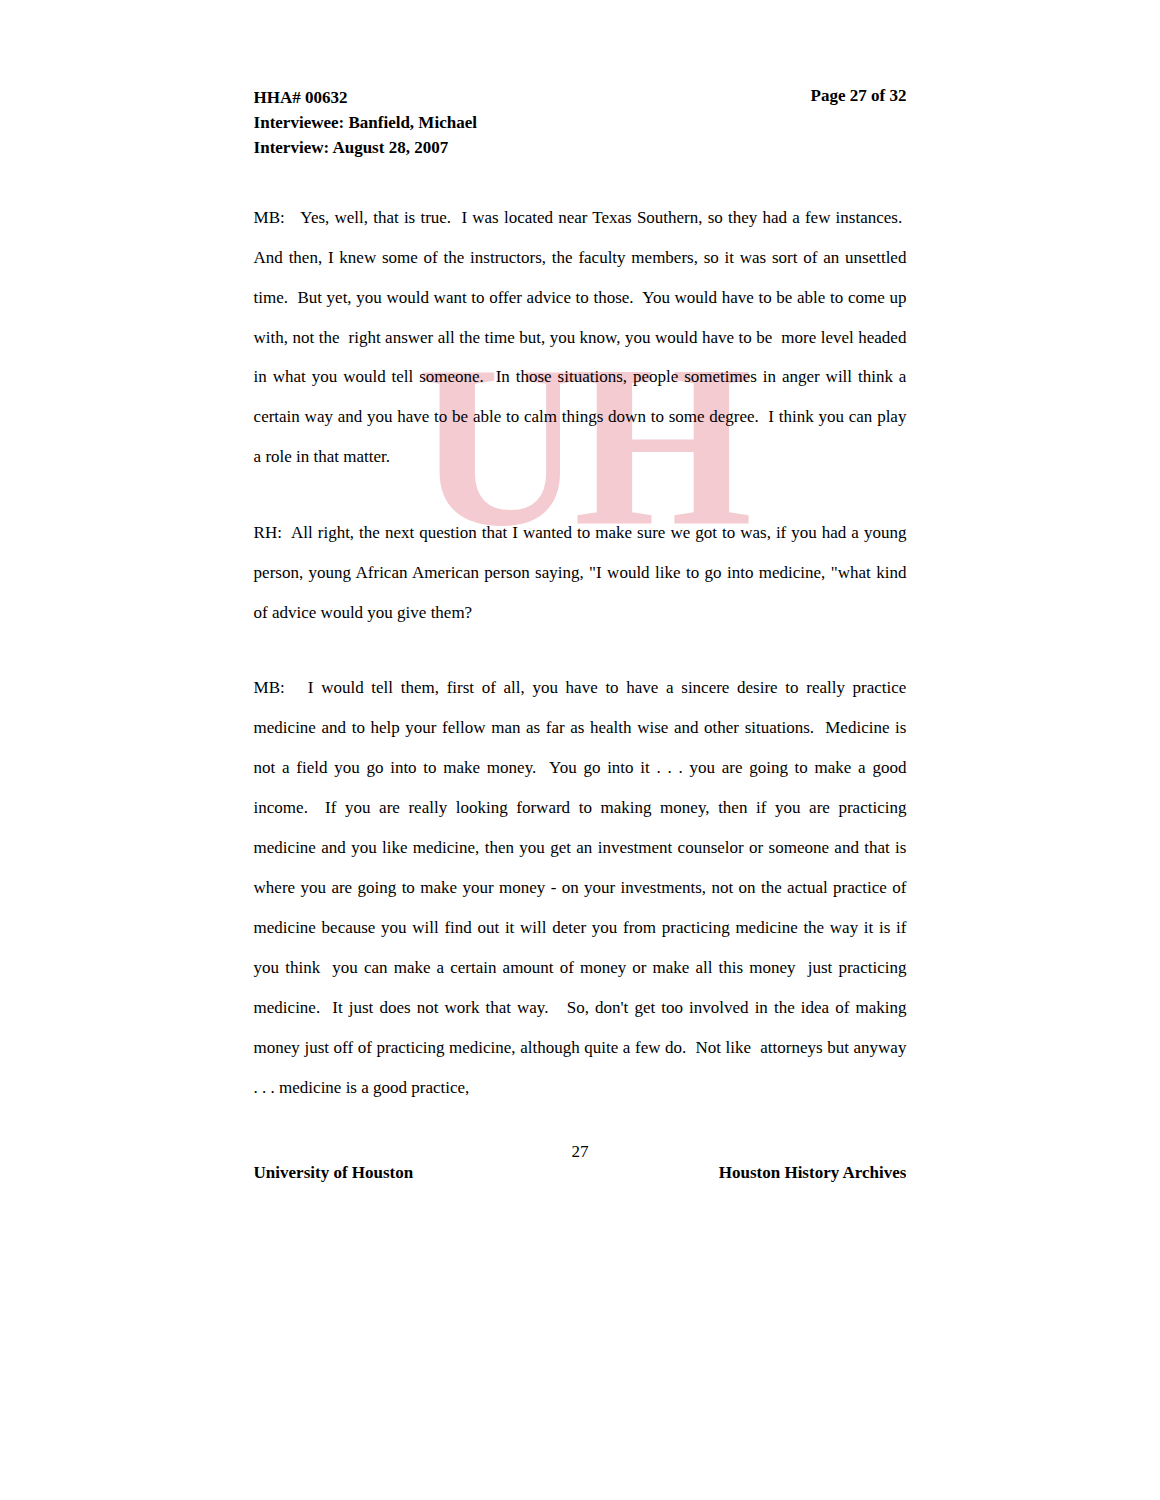UH
Page 27 of 32
HHA# 00632
Interviewee: Banfield, Michael
Interview: August 28, 2007
MB: Yes, well, that is true. I was located near Texas Southern, so they had a few instances. And then, I knew some of the instructors, the faculty members, so it was sort of an unsettled time. But yet, you would want to offer advice to those. You would have to be able to come up with, not the right answer all the time but, you know, you would have to be more level headed in what you would tell someone. In those situations, people sometimes in anger will think a certain way and you have to be able to calm things down to some degree. I think you can play a role in that matter.
RH: All right, the next question that I wanted to make sure we got to was, if you had a young person, young African American person saying, "I would like to go into medicine, "what kind of advice would you give them?
MB: I would tell them, first of all, you have to have a sincere desire to really practice medicine and to help your fellow man as far as health wise and other situations. Medicine is not a field you go into to make money. You go into it . . . you are going to make a good income. If you are really looking forward to making money, then if you are practicing medicine and you like medicine, then you get an investment counselor or someone and that is where you are going to make your money - on your investments, not on the actual practice of medicine because you will find out it will deter you from practicing medicine the way it is if you think you can make a certain amount of money or make all this money just practicing medicine. It just does not work that way. So, don't get too involved in the idea of making money just off of practicing medicine, although quite a few do. Not like attorneys but anyway . . . medicine is a good practice,
27
University of Houston
Houston History Archives